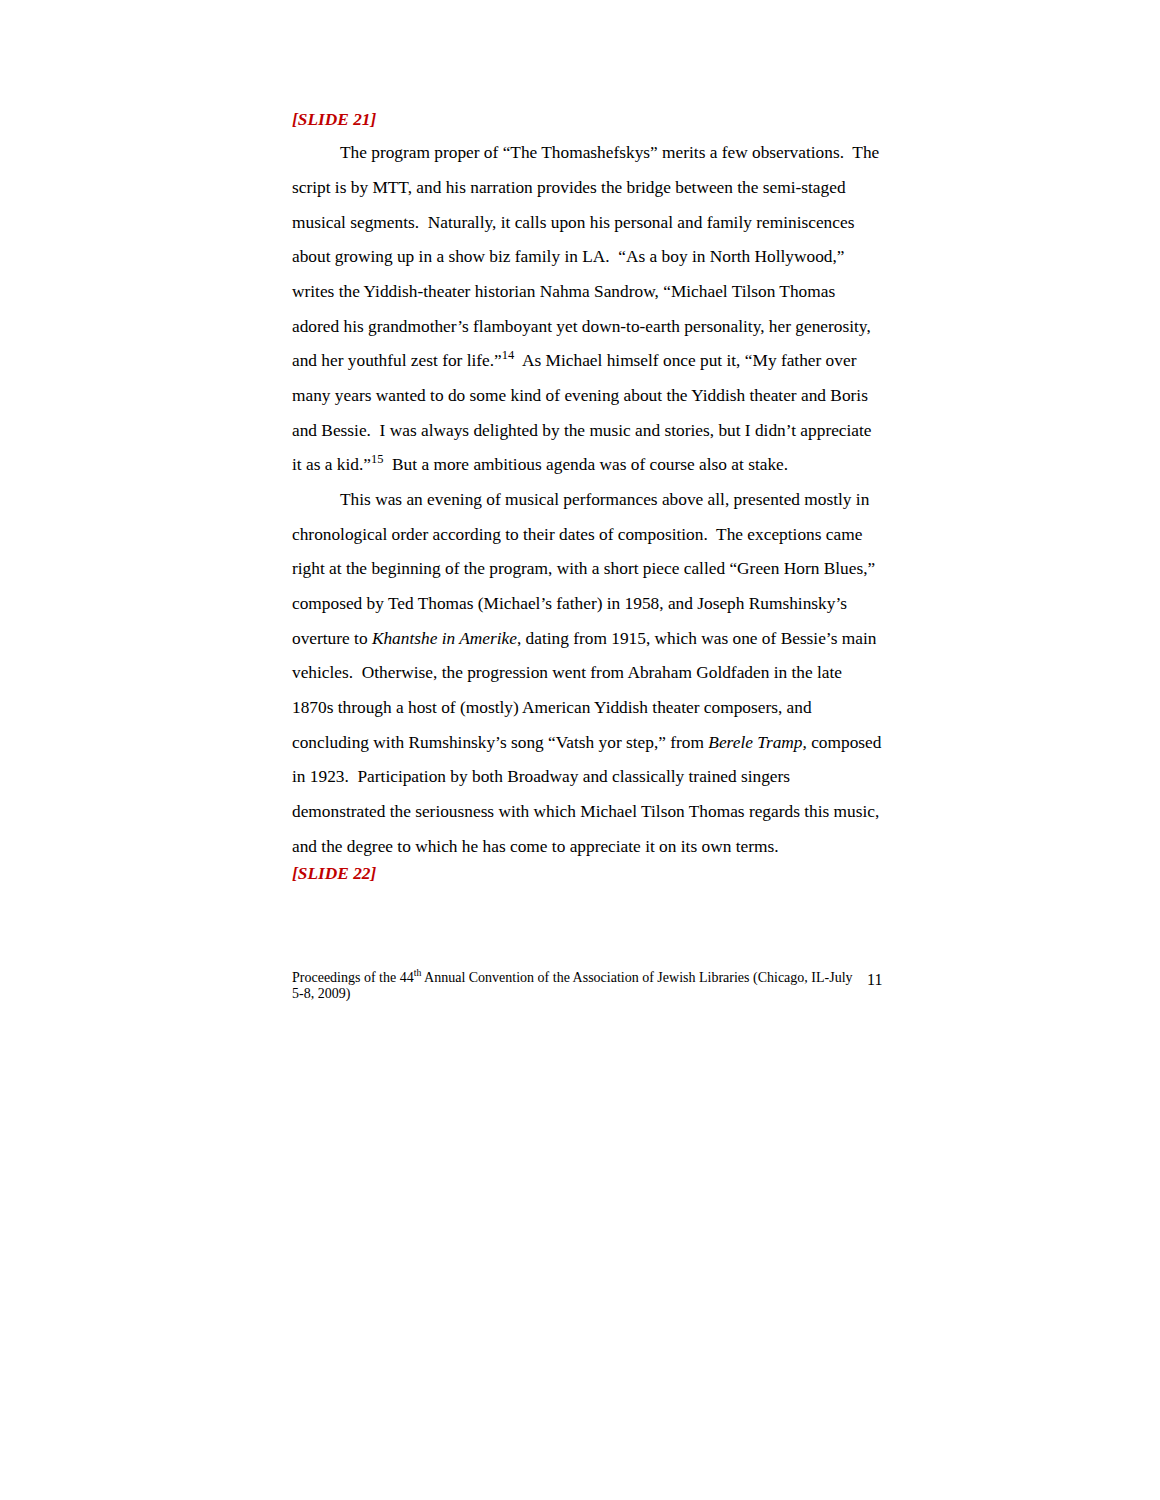[SLIDE 21]
The program proper of “The Thomashefskys” merits a few observations. The script is by MTT, and his narration provides the bridge between the semi-staged musical segments. Naturally, it calls upon his personal and family reminiscences about growing up in a show biz family in LA. “As a boy in North Hollywood,” writes the Yiddish-theater historian Nahma Sandrow, “Michael Tilson Thomas adored his grandmother’s flamboyant yet down-to-earth personality, her generosity, and her youthful zest for life.”14 As Michael himself once put it, “My father over many years wanted to do some kind of evening about the Yiddish theater and Boris and Bessie. I was always delighted by the music and stories, but I didn’t appreciate it as a kid.”15 But a more ambitious agenda was of course also at stake.
This was an evening of musical performances above all, presented mostly in chronological order according to their dates of composition. The exceptions came right at the beginning of the program, with a short piece called “Green Horn Blues,” composed by Ted Thomas (Michael’s father) in 1958, and Joseph Rumshinsky’s overture to Khantshe in Amerike, dating from 1915, which was one of Bessie’s main vehicles. Otherwise, the progression went from Abraham Goldfaden in the late 1870s through a host of (mostly) American Yiddish theater composers, and concluding with Rumshinsky’s song “Vatsh yor step,” from Berele Tramp, composed in 1923. Participation by both Broadway and classically trained singers demonstrated the seriousness with which Michael Tilson Thomas regards this music, and the degree to which he has come to appreciate it on its own terms.
[SLIDE 22]
11 Proceedings of the 44th Annual Convention of the Association of Jewish Libraries (Chicago, IL-July 5-8, 2009)